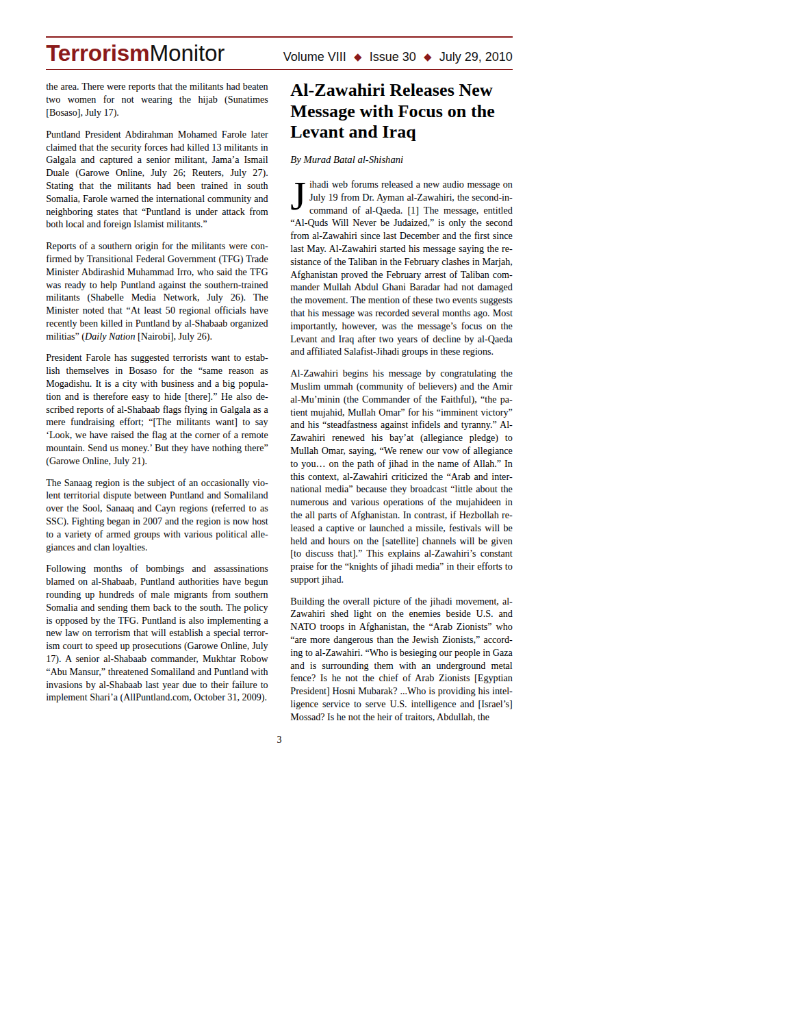Terrorism Monitor
Volume VIII ◆ Issue 30 ◆ July 29, 2010
the area. There were reports that the militants had beaten two women for not wearing the hijab (Sunatimes [Bosaso], July 17).
Puntland President Abdirahman Mohamed Farole later claimed that the security forces had killed 13 militants in Galgala and captured a senior militant, Jama’a Ismail Duale (Garowe Online, July 26; Reuters, July 27). Stating that the militants had been trained in south Somalia, Farole warned the international community and neighboring states that “Puntland is under attack from both local and foreign Islamist militants.”
Reports of a southern origin for the militants were confirmed by Transitional Federal Government (TFG) Trade Minister Abdirashid Muhammad Irro, who said the TFG was ready to help Puntland against the southern-trained militants (Shabelle Media Network, July 26). The Minister noted that “At least 50 regional officials have recently been killed in Puntland by al-Shabaab organized militias” (Daily Nation [Nairobi], July 26).
President Farole has suggested terrorists want to establish themselves in Bosaso for the “same reason as Mogadishu. It is a city with business and a big population and is therefore easy to hide [there].” He also described reports of al-Shabaab flags flying in Galgala as a mere fundraising effort; “[The militants want] to say ‘Look, we have raised the flag at the corner of a remote mountain. Send us money.’ But they have nothing there” (Garowe Online, July 21).
The Sanaag region is the subject of an occasionally violent territorial dispute between Puntland and Somaliland over the Sool, Sanaaq and Cayn regions (referred to as SSC). Fighting began in 2007 and the region is now host to a variety of armed groups with various political allegiances and clan loyalties.
Following months of bombings and assassinations blamed on al-Shabaab, Puntland authorities have begun rounding up hundreds of male migrants from southern Somalia and sending them back to the south. The policy is opposed by the TFG. Puntland is also implementing a new law on terrorism that will establish a special terrorism court to speed up prosecutions (Garowe Online, July 17). A senior al-Shabaab commander, Mukhtar Robow “Abu Mansur,” threatened Somaliland and Puntland with invasions by al-Shabaab last year due to their failure to implement Shari’a (AllPuntland.com, October 31, 2009).
Al-Zawahiri Releases New Message with Focus on the Levant and Iraq
By Murad Batal al-Shishani
Jihadi web forums released a new audio message on July 19 from Dr. Ayman al-Zawahiri, the second-in-command of al-Qaeda. [1] The message, entitled “Al-Quds Will Never be Judaized,” is only the second from al-Zawahiri since last December and the first since last May. Al-Zawahiri started his message saying the resistance of the Taliban in the February clashes in Marjah, Afghanistan proved the February arrest of Taliban commander Mullah Abdul Ghani Baradar had not damaged the movement. The mention of these two events suggests that his message was recorded several months ago. Most importantly, however, was the message’s focus on the Levant and Iraq after two years of decline by al-Qaeda and affiliated Salafist-Jihadi groups in these regions.
Al-Zawahiri begins his message by congratulating the Muslim ummah (community of believers) and the Amir al-Mu’minin (the Commander of the Faithful), “the patient mujahid, Mullah Omar” for his “imminent victory” and his “steadfastness against infidels and tyranny.” Al-Zawahiri renewed his bay’at (allegiance pledge) to Mullah Omar, saying, “We renew our vow of allegiance to you… on the path of jihad in the name of Allah.” In this context, al-Zawahiri criticized the “Arab and international media” because they broadcast “little about the numerous and various operations of the mujahideen in the all parts of Afghanistan. In contrast, if Hezbollah released a captive or launched a missile, festivals will be held and hours on the [satellite] channels will be given [to discuss that].” This explains al-Zawahiri’s constant praise for the “knights of jihadi media” in their efforts to support jihad.
Building the overall picture of the jihadi movement, al-Zawahiri shed light on the enemies beside U.S. and NATO troops in Afghanistan, the “Arab Zionists” who “are more dangerous than the Jewish Zionists,” according to al-Zawahiri. “Who is besieging our people in Gaza and is surrounding them with an underground metal fence? Is he not the chief of Arab Zionists [Egyptian President] Hosni Mubarak? ...Who is providing his intelligence service to serve U.S. intelligence and [Israel’s] Mossad? Is he not the heir of traitors, Abdullah, the
3